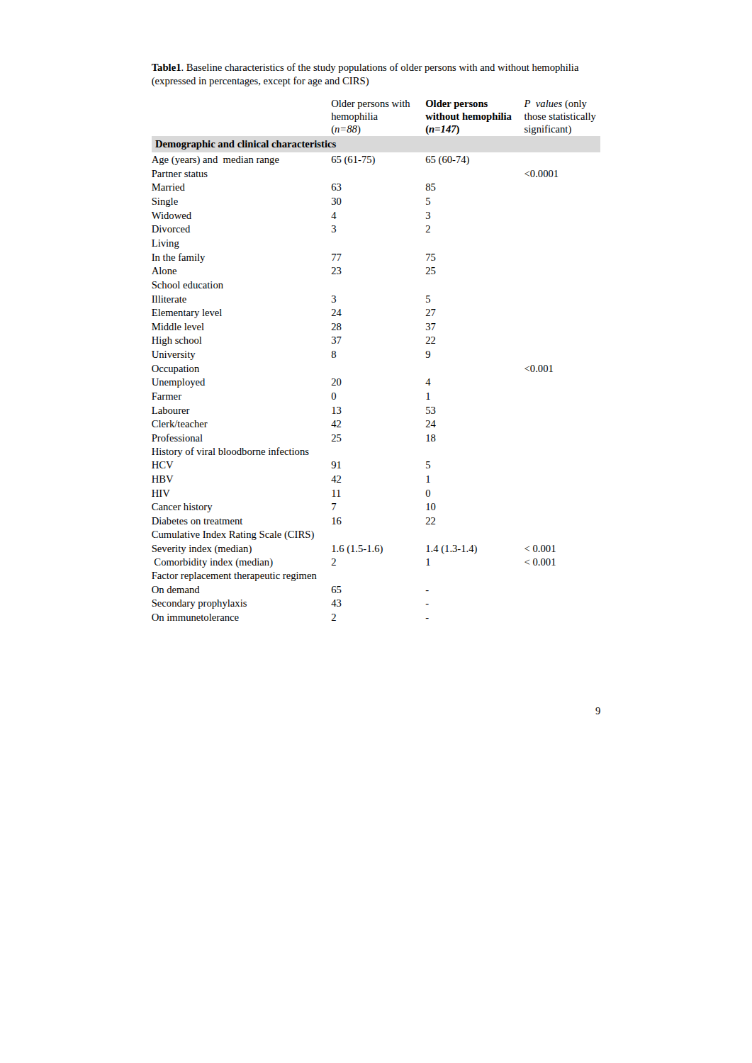Table1. Baseline characteristics of the study populations of older persons with and without hemophilia (expressed in percentages, except for age and CIRS)
| | Older persons with hemophilia ( n=88 ) | Older persons without hemophilia ( n=147 ) | P values (only those statistically significant) |
| --- | --- | --- | --- |
| Demographic and clinical characteristics |
| Age (years) and median range | 65 (61-75) | 65 (60-74) | |
| Partner status | | | <0.0001 |
| Married | 63 | 85 | |
| Single | 30 | 5 | |
| Widowed | 4 | 3 | |
| Divorced | 3 | 2 | |
| Living | | | |
| In the family | 77 | 75 | |
| Alone | 23 | 25 | |
| School education | | | |
| Illiterate | 3 | 5 | |
| Elementary level | 24 | 27 | |
| Middle level | 28 | 37 | |
| High school | 37 | 22 | |
| University | 8 | 9 | |
| Occupation | | | <0.001 |
| Unemployed | 20 | 4 | |
| Farmer | 0 | 1 | |
| Labourer | 13 | 53 | |
| Clerk/teacher | 42 | 24 | |
| Professional | 25 | 18 | |
| History of viral bloodborne infections | | | |
| HCV | 91 | 5 | |
| HBV | 42 | 1 | |
| HIV | 11 | 0 | |
| Cancer history | 7 | 10 | |
| Diabetes on treatment | 16 | 22 | |
| Cumulative Index Rating Scale (CIRS) | | | |
| Severity index (median) | 1.6 (1.5-1.6) | 1.4 (1.3-1.4) | < 0.001 |
| Comorbidity index (median) | 2 | 1 | < 0.001 |
| Factor replacement therapeutic regimen | | | |
| On demand | 65 | - | |
| Secondary prophylaxis | 43 | - | |
| On immunetolerance | 2 | - | |
9